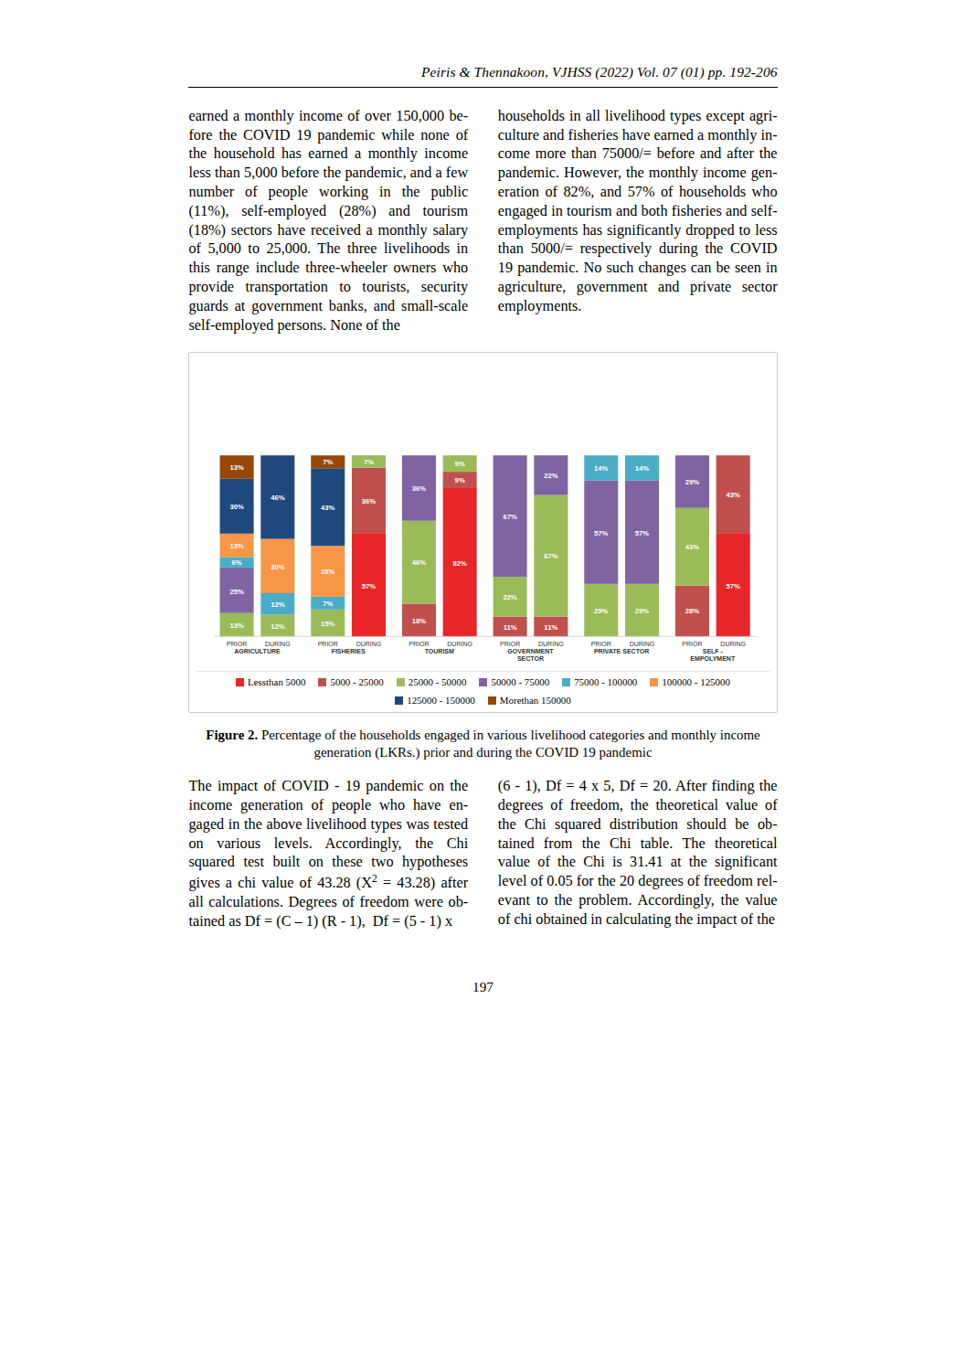Peiris & Thennakoon, VJHSS (2022) Vol. 07 (01) pp. 192-206
earned a monthly income of over 150,000 before the COVID 19 pandemic while none of the household has earned a monthly income less than 5,000 before the pandemic, and a few number of people working in the public (11%), self-employed (28%) and tourism (18%) sectors have received a monthly salary of 5,000 to 25,000. The three livelihoods in this range include three-wheeler owners who provide transportation to tourists, security guards at government banks, and small-scale self-employed persons. None of the
households in all livelihood types except agriculture and fisheries have earned a monthly income more than 75000/= before and after the pandemic. However, the monthly income generation of 82%, and 57% of households who engaged in tourism and both fisheries and self-employments has significantly dropped to less than 5000/= respectively during the COVID 19 pandemic. No such changes can be seen in agriculture, government and private sector employments.
colors: <5000 red #E8262A 5000-25000 dark red #C0504D 25000-50000 green #9BBB59 50000-75000 purple #8064A2 75000-100000 teal #4BACC6 100000-125000 orange #F79646 125000-150000 navy #1F497D >150000 brown #974806 13% 25% 6% 13% 30% 13% 12% 12% 30% 46% 15% 7% 28% 43% 7% 57% 36% 7% 18% 46% 36% 82% 9% 9% 11% 22% 67% 11% 67% 22% 29% 57% 14% 29% 57% 14% 28% 43% 29% 57% 43% PRIOR DURING AGRICULTURE PRIOR DURING FISHERIES PRIOR DURING TOURISM PRIOR DURING GOVERNMENT SECTOR PRIOR DURING PRIVATE SECTOR PRIOR DURING SELF - EMPOLYMENT
Lessthan 5000 5000 - 25000 25000 - 50000 50000 - 75000 75000 - 100000 100000 - 125000 125000 - 150000 Morethan 150000
Figure 2. Percentage of the households engaged in various livelihood categories and monthly income generation (LKRs.) prior and during the COVID 19 pandemic
The impact of COVID - 19 pandemic on the income generation of people who have engaged in the above livelihood types was tested on various levels. Accordingly, the Chi squared test built on these two hypotheses gives a chi value of 43.28 (X2 = 43.28) after all calculations. Degrees of freedom were obtained as Df = (C – 1) (R - 1), Df = (5 - 1) x
(6 - 1), Df = 4 x 5, Df = 20. After finding the degrees of freedom, the theoretical value of the Chi squared distribution should be obtained from the Chi table. The theoretical value of the Chi is 31.41 at the significant level of 0.05 for the 20 degrees of freedom relevant to the problem. Accordingly, the value of chi obtained in calculating the impact of the
197